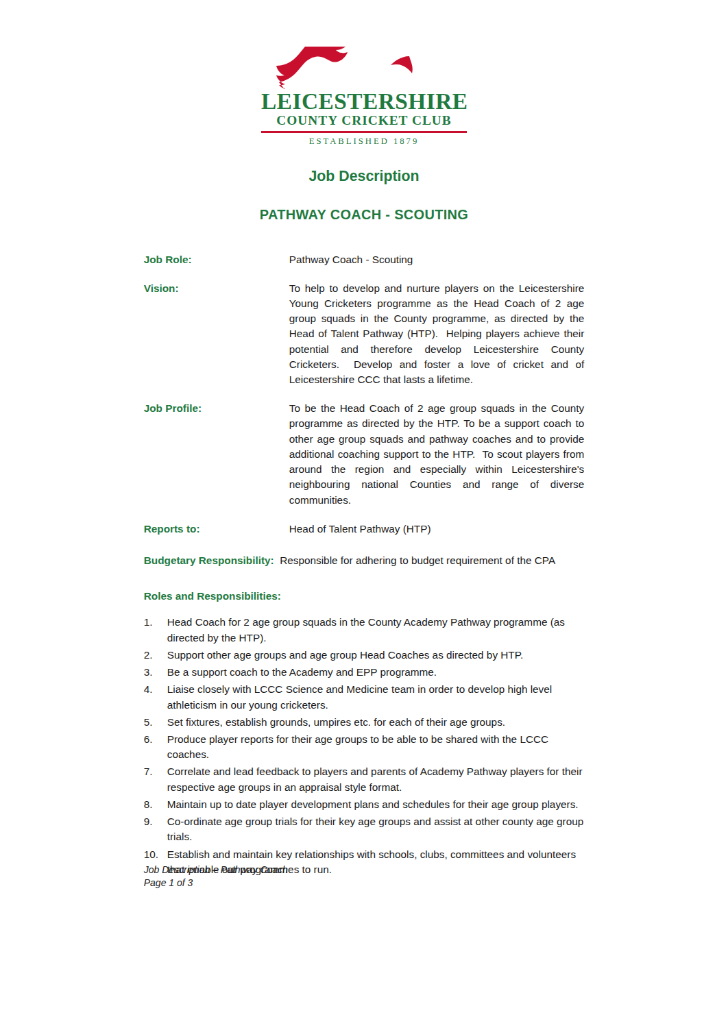LEICESTERSHIRE
COUNTY CRICKET CLUB
ESTABLISHED 1879
Job Description
PATHWAY COACH - SCOUTING
| Job Role: | Pathway Coach - Scouting |
| Vision: | To help to develop and nurture players on the Leicestershire Young Cricketers programme as the Head Coach of 2 age group squads in the County programme, as directed by the Head of Talent Pathway (HTP). Helping players achieve their potential and therefore develop Leicestershire County Cricketers. Develop and foster a love of cricket and of Leicestershire CCC that lasts a lifetime. |
| Job Profile: | To be the Head Coach of 2 age group squads in the County programme as directed by the HTP. To be a support coach to other age group squads and pathway coaches and to provide additional coaching support to the HTP. To scout players from around the region and especially within Leicestershire's neighbouring national Counties and range of diverse communities. |
| Reports to: | Head of Talent Pathway (HTP) |
Budgetary Responsibility: Responsible for adhering to budget requirement of the CPA
Roles and Responsibilities:
Head Coach for 2 age group squads in the County Academy Pathway programme (as directed by the HTP).
Support other age groups and age group Head Coaches as directed by HTP.
Be a support coach to the Academy and EPP programme.
Liaise closely with LCCC Science and Medicine team in order to develop high level athleticism in our young cricketers.
Set fixtures, establish grounds, umpires etc. for each of their age groups.
Produce player reports for their age groups to be able to be shared with the LCCC coaches.
Correlate and lead feedback to players and parents of Academy Pathway players for their respective age groups in an appraisal style format.
Maintain up to date player development plans and schedules for their age group players.
Co-ordinate age group trials for their key age groups and assist at other county age group trials.
Establish and maintain key relationships with schools, clubs, committees and volunteers that enable our programmes to run.
Job Description – Pathway Coach
Page 1 of 3